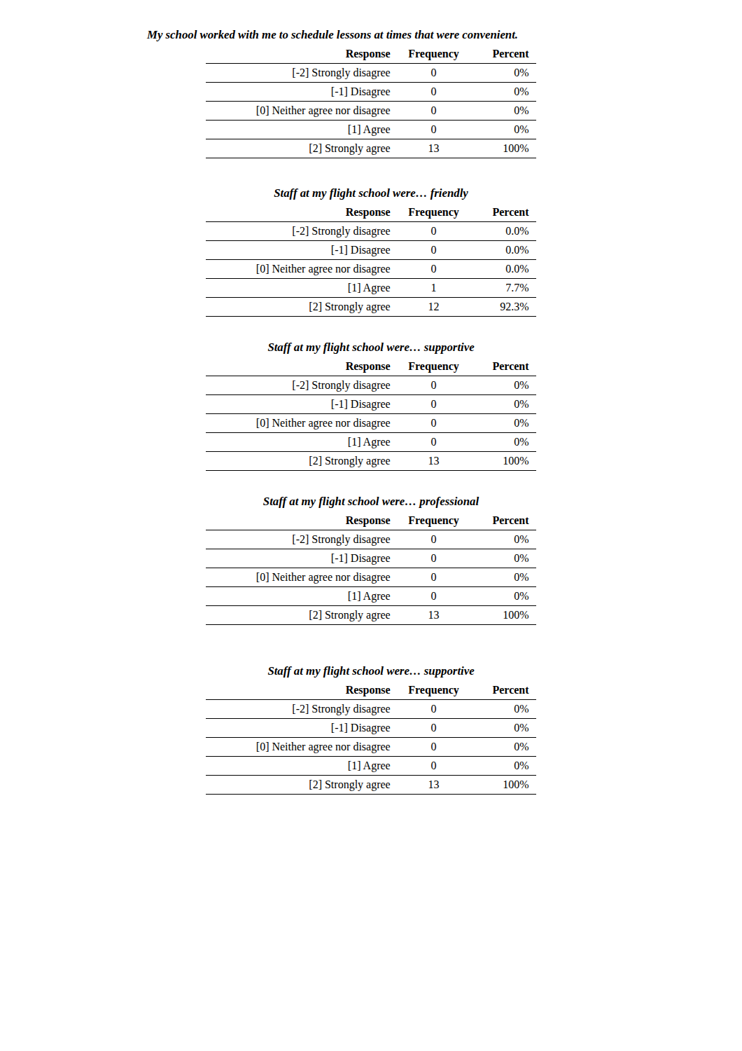My school worked with me to schedule lessons at times that were convenient.
| Response | Frequency | Percent |
| --- | --- | --- |
| [-2] Strongly disagree | 0 | 0% |
| [-1] Disagree | 0 | 0% |
| [0] Neither agree nor disagree | 0 | 0% |
| [1] Agree | 0 | 0% |
| [2] Strongly agree | 13 | 100% |
Staff at my flight school were… friendly
| Response | Frequency | Percent |
| --- | --- | --- |
| [-2] Strongly disagree | 0 | 0.0% |
| [-1] Disagree | 0 | 0.0% |
| [0] Neither agree nor disagree | 0 | 0.0% |
| [1] Agree | 1 | 7.7% |
| [2] Strongly agree | 12 | 92.3% |
Staff at my flight school were… supportive
| Response | Frequency | Percent |
| --- | --- | --- |
| [-2] Strongly disagree | 0 | 0% |
| [-1] Disagree | 0 | 0% |
| [0] Neither agree nor disagree | 0 | 0% |
| [1] Agree | 0 | 0% |
| [2] Strongly agree | 13 | 100% |
Staff at my flight school were… professional
| Response | Frequency | Percent |
| --- | --- | --- |
| [-2] Strongly disagree | 0 | 0% |
| [-1] Disagree | 0 | 0% |
| [0] Neither agree nor disagree | 0 | 0% |
| [1] Agree | 0 | 0% |
| [2] Strongly agree | 13 | 100% |
Staff at my flight school were… supportive
| Response | Frequency | Percent |
| --- | --- | --- |
| [-2] Strongly disagree | 0 | 0% |
| [-1] Disagree | 0 | 0% |
| [0] Neither agree nor disagree | 0 | 0% |
| [1] Agree | 0 | 0% |
| [2] Strongly agree | 13 | 100% |